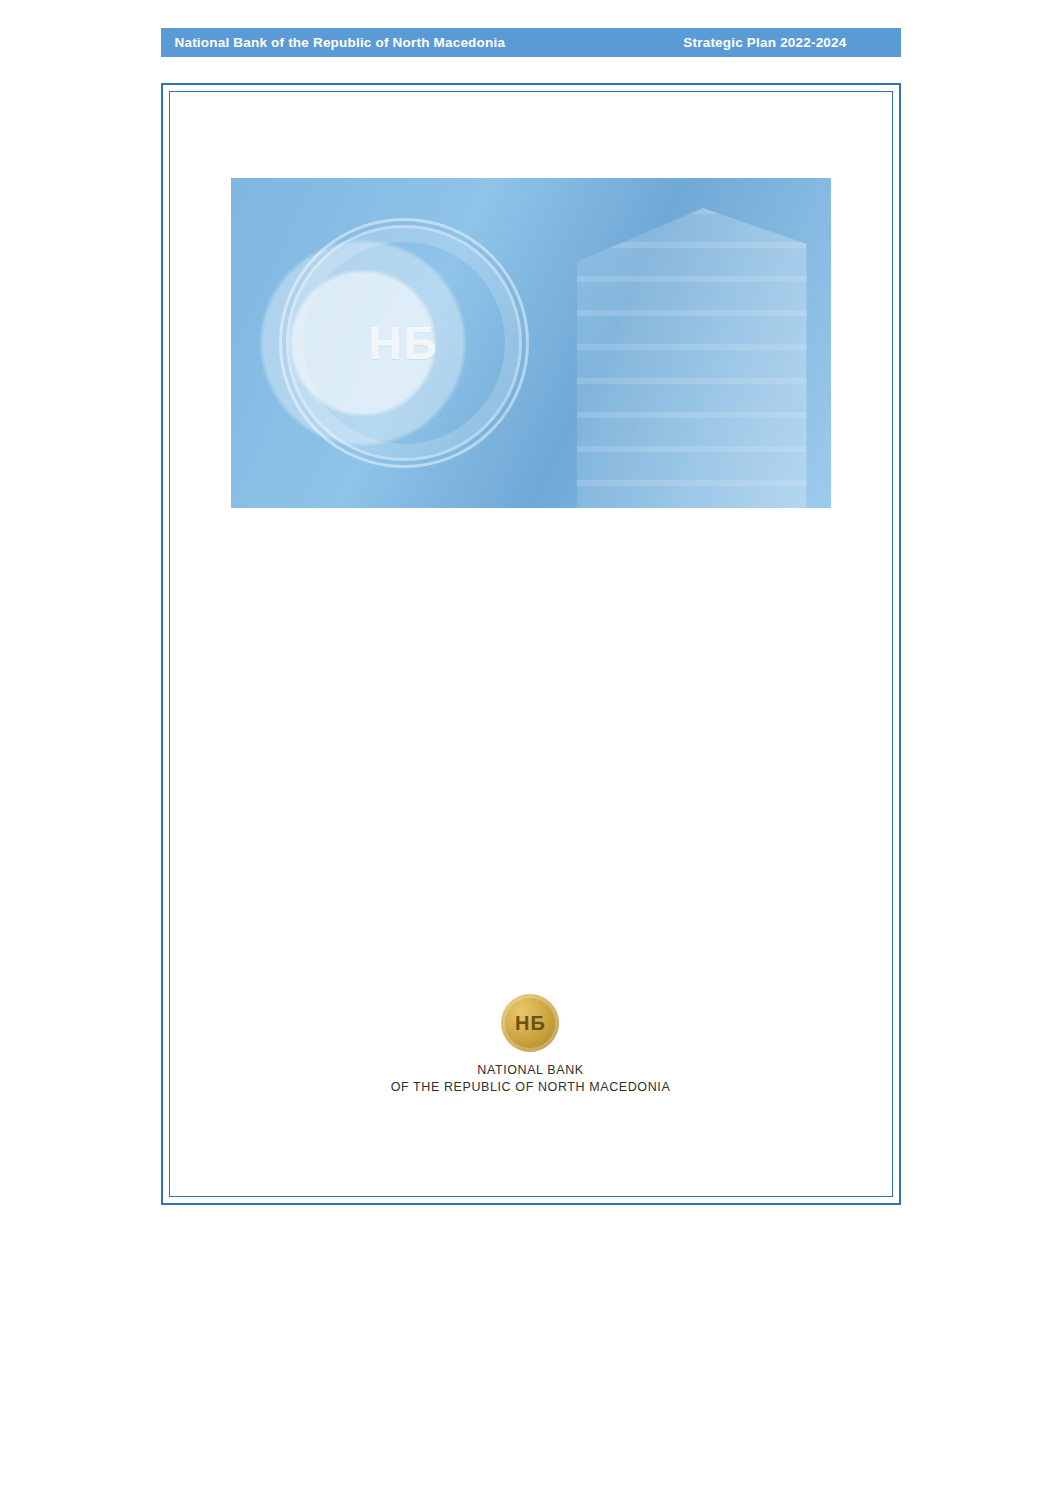National Bank of the Republic of North Macedonia Strategic Plan 2022-2024
НБ
НБ
NATIONAL BANK OF THE REPUBLIC OF NORTH MACEDONIA